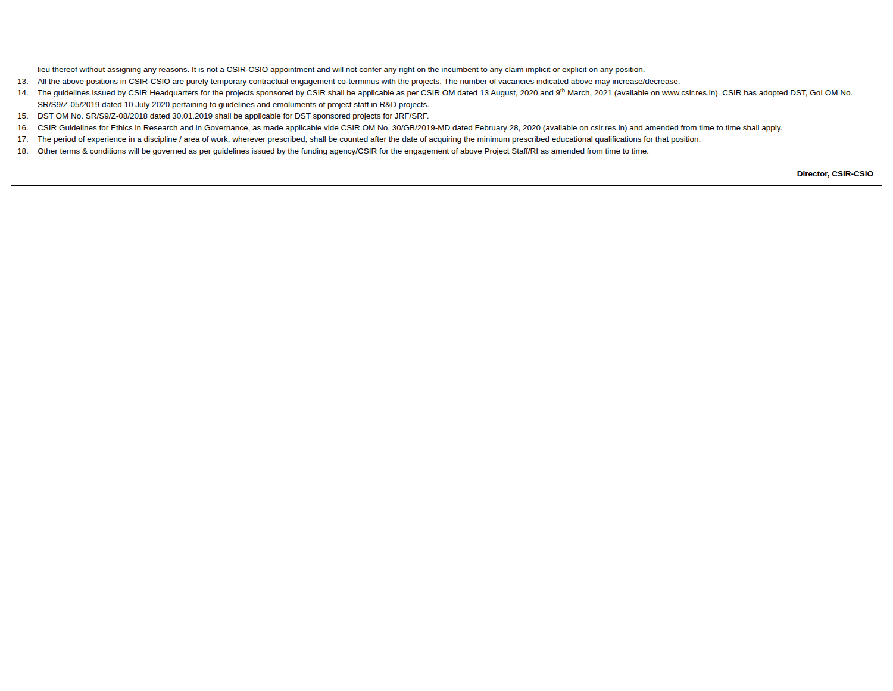lieu thereof without assigning any reasons. It is not a CSIR-CSIO appointment and will not confer any right on the incumbent to any claim implicit or explicit on any position.
13.
All the above positions in CSIR-CSIO are purely temporary contractual engagement co-terminus with the projects. The number of vacancies indicated above may increase/decrease.
14.
The guidelines issued by CSIR Headquarters for the projects sponsored by CSIR shall be applicable as per CSIR OM dated 13 August, 2020 and 9th March, 2021 (available on www.csir.res.in). CSIR has adopted DST, GoI OM No. SR/S9/Z-05/2019 dated 10 July 2020 pertaining to guidelines and emoluments of project staff in R&D projects.
15.
DST OM No. SR/S9/Z-08/2018 dated 30.01.2019 shall be applicable for DST sponsored projects for JRF/SRF.
16.
CSIR Guidelines for Ethics in Research and in Governance, as made applicable vide CSIR OM No. 30/GB/2019-MD dated February 28, 2020 (available on csir.res.in) and amended from time to time shall apply.
17.
The period of experience in a discipline / area of work, wherever prescribed, shall be counted after the date of acquiring the minimum prescribed educational qualifications for that position.
18.
Other terms & conditions will be governed as per guidelines issued by the funding agency/CSIR for the engagement of above Project Staff/RI as amended from time to time.
Director, CSIR-CSIO